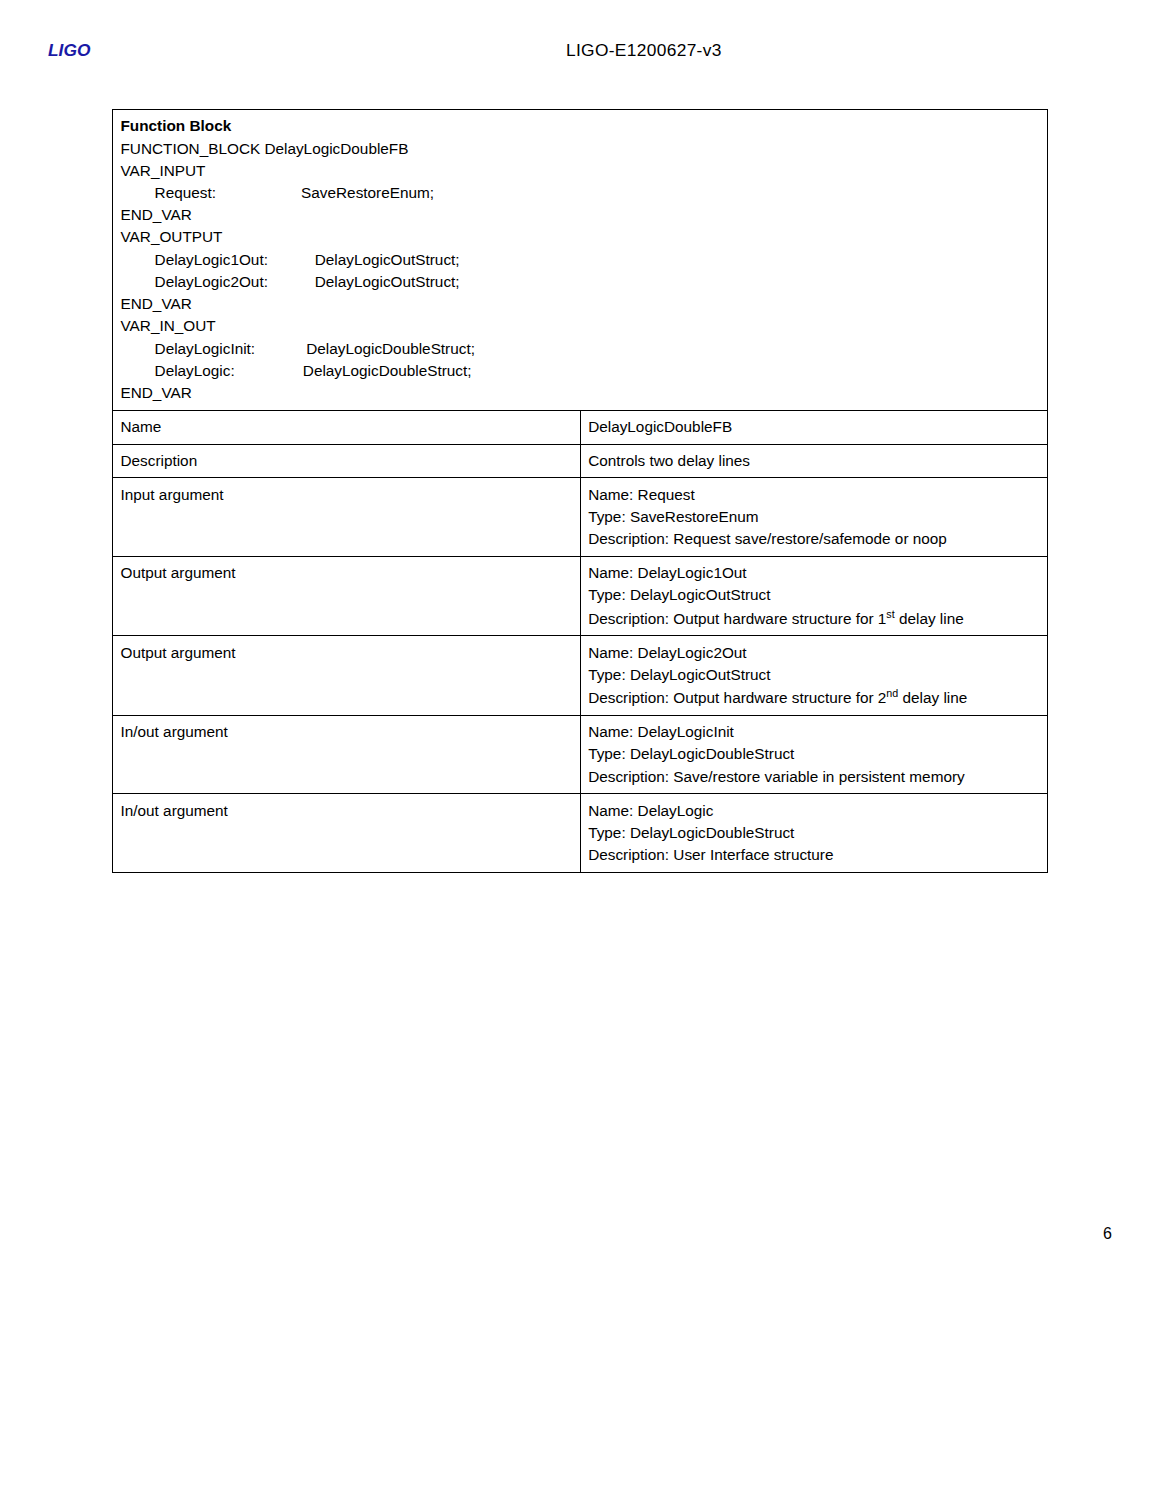LIGO
LIGO-E1200627-v3
| Function Block FUNCTION_BLOCK DelayLogicDoubleFB VAR_INPUT Request: SaveRestoreEnum; END_VAR VAR_OUTPUT DelayLogic1Out: DelayLogicOutStruct; DelayLogic2Out: DelayLogicOutStruct; END_VAR VAR_IN_OUT DelayLogicInit: DelayLogicDoubleStruct; DelayLogic: DelayLogicDoubleStruct; END_VAR |
| Name | DelayLogicDoubleFB |
| Description | Controls two delay lines |
| Input argument | Name: Request Type: SaveRestoreEnum Description: Request save/restore/safemode or noop |
| Output argument | Name: DelayLogic1Out Type: DelayLogicOutStruct Description: Output hardware structure for 1 st delay line |
| Output argument | Name: DelayLogic2Out Type: DelayLogicOutStruct Description: Output hardware structure for 2 nd delay line |
| In/out argument | Name: DelayLogicInit Type: DelayLogicDoubleStruct Description: Save/restore variable in persistent memory |
| In/out argument | Name: DelayLogic Type: DelayLogicDoubleStruct Description: User Interface structure |
6